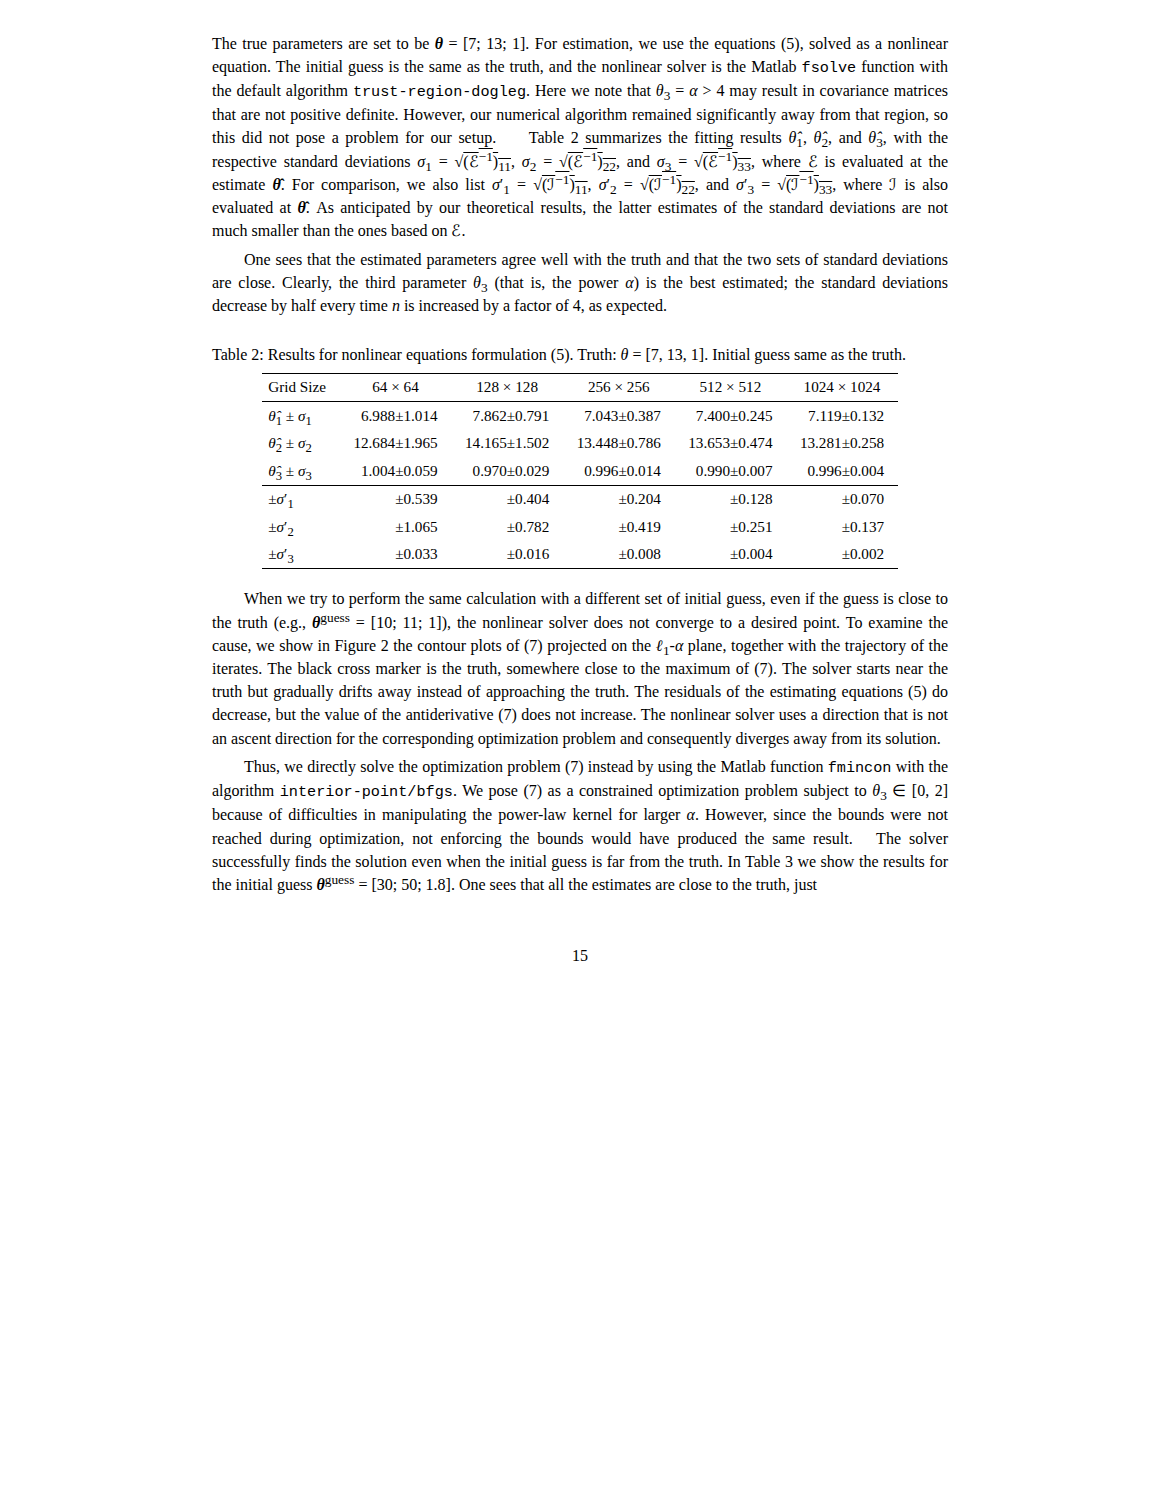The true parameters are set to be θ = [7; 13; 1]. For estimation, we use the equations (5), solved as a nonlinear equation. The initial guess is the same as the truth, and the nonlinear solver is the Matlab fsolve function with the default algorithm trust-region-dogleg. Here we note that θ3 = α > 4 may result in covariance matrices that are not positive definite. However, our numerical algorithm remained significantly away from that region, so this did not pose a problem for our setup. Table 2 summarizes the fitting results θ̂1, θ̂2, and θ̂3, with the respective standard deviations σ1 = √(ℰ−1)11, σ2 = √(ℰ−1)22, and σ3 = √(ℰ−1)33, where ℰ is evaluated at the estimate θ̂. For comparison, we also list σ′1 = √(ℐ−1)11, σ′2 = √(ℐ−1)22, and σ′3 = √(ℐ−1)33, where ℐ is also evaluated at θ̂. As anticipated by our theoretical results, the latter estimates of the standard deviations are not much smaller than the ones based on ℰ.
One sees that the estimated parameters agree well with the truth and that the two sets of standard deviations are close. Clearly, the third parameter θ3 (that is, the power α) is the best estimated; the standard deviations decrease by half every time n is increased by a factor of 4, as expected.
Table 2: Results for nonlinear equations formulation (5). Truth: θ = [7, 13, 1]. Initial guess same as the truth.
| Grid Size | 64 × 64 | 128 × 128 | 256 × 256 | 512 × 512 | 1024 × 1024 |
| --- | --- | --- | --- | --- | --- |
| θ̂ 1 ± σ 1 | 6.988±1.014 | 7.862±0.791 | 7.043±0.387 | 7.400±0.245 | 7.119±0.132 |
| θ̂ 2 ± σ 2 | 12.684±1.965 | 14.165±1.502 | 13.448±0.786 | 13.653±0.474 | 13.281±0.258 |
| θ̂ 3 ± σ 3 | 1.004±0.059 | 0.970±0.029 | 0.996±0.014 | 0.990±0.007 | 0.996±0.004 |
| ± σ ′ 1 | ±0.539 | ±0.404 | ±0.204 | ±0.128 | ±0.070 |
| ± σ ′ 2 | ±1.065 | ±0.782 | ±0.419 | ±0.251 | ±0.137 |
| ± σ ′ 3 | ±0.033 | ±0.016 | ±0.008 | ±0.004 | ±0.002 |
When we try to perform the same calculation with a different set of initial guess, even if the guess is close to the truth (e.g., θguess = [10; 11; 1]), the nonlinear solver does not converge to a desired point. To examine the cause, we show in Figure 2 the contour plots of (7) projected on the ℓ1-α plane, together with the trajectory of the iterates. The black cross marker is the truth, somewhere close to the maximum of (7). The solver starts near the truth but gradually drifts away instead of approaching the truth. The residuals of the estimating equations (5) do decrease, but the value of the antiderivative (7) does not increase. The nonlinear solver uses a direction that is not an ascent direction for the corresponding optimization problem and consequently diverges away from its solution.
Thus, we directly solve the optimization problem (7) instead by using the Matlab function fmincon with the algorithm interior-point/bfgs. We pose (7) as a constrained optimization problem subject to θ3 ∈ [0, 2] because of difficulties in manipulating the power-law kernel for larger α. However, since the bounds were not reached during optimization, not enforcing the bounds would have produced the same result. The solver successfully finds the solution even when the initial guess is far from the truth. In Table 3 we show the results for the initial guess θguess = [30; 50; 1.8]. One sees that all the estimates are close to the truth, just
15